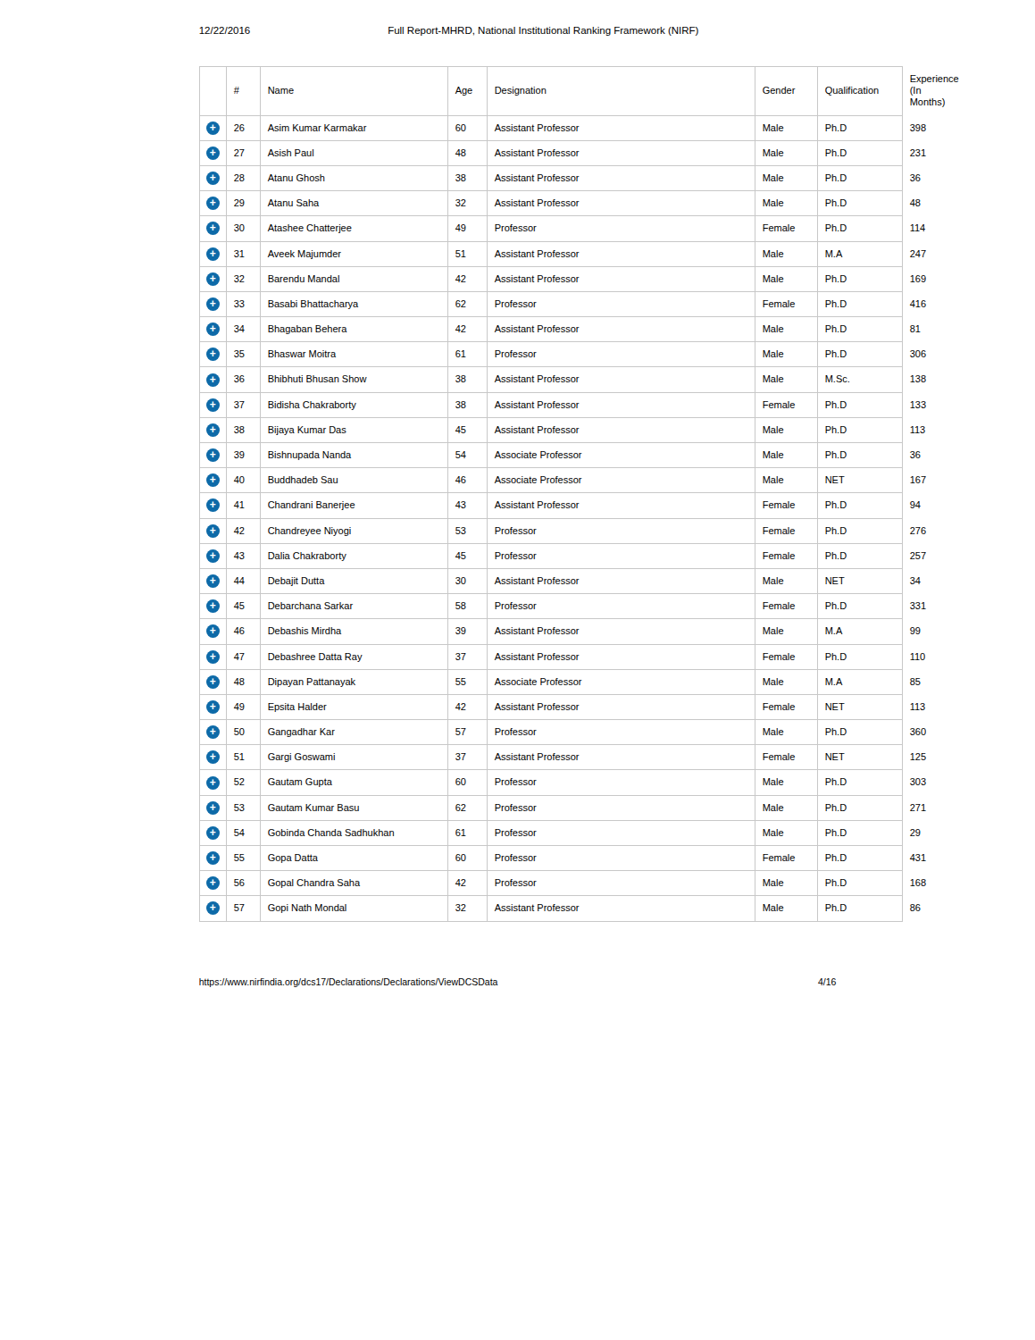12/22/2016
Full Report-MHRD, National Institutional Ranking Framework (NIRF)
| | # | Name | Age | Designation | Gender | Qualification | Experience (In Months) |
| --- | --- | --- | --- | --- | --- | --- | --- |
| + | 26 | Asim Kumar Karmakar | 60 | Assistant Professor | Male | Ph.D | 398 |
| + | 27 | Asish Paul | 48 | Assistant Professor | Male | Ph.D | 231 |
| + | 28 | Atanu Ghosh | 38 | Assistant Professor | Male | Ph.D | 36 |
| + | 29 | Atanu Saha | 32 | Assistant Professor | Male | Ph.D | 48 |
| + | 30 | Atashee Chatterjee | 49 | Professor | Female | Ph.D | 114 |
| + | 31 | Aveek Majumder | 51 | Assistant Professor | Male | M.A | 247 |
| + | 32 | Barendu Mandal | 42 | Assistant Professor | Male | Ph.D | 169 |
| + | 33 | Basabi Bhattacharya | 62 | Professor | Female | Ph.D | 416 |
| + | 34 | Bhagaban Behera | 42 | Assistant Professor | Male | Ph.D | 81 |
| + | 35 | Bhaswar Moitra | 61 | Professor | Male | Ph.D | 306 |
| + | 36 | Bhibhuti Bhusan Show | 38 | Assistant Professor | Male | M.Sc. | 138 |
| + | 37 | Bidisha Chakraborty | 38 | Assistant Professor | Female | Ph.D | 133 |
| + | 38 | Bijaya Kumar Das | 45 | Assistant Professor | Male | Ph.D | 113 |
| + | 39 | Bishnupada Nanda | 54 | Associate Professor | Male | Ph.D | 36 |
| + | 40 | Buddhadeb Sau | 46 | Associate Professor | Male | NET | 167 |
| + | 41 | Chandrani Banerjee | 43 | Assistant Professor | Female | Ph.D | 94 |
| + | 42 | Chandreyee Niyogi | 53 | Professor | Female | Ph.D | 276 |
| + | 43 | Dalia Chakraborty | 45 | Professor | Female | Ph.D | 257 |
| + | 44 | Debajit Dutta | 30 | Assistant Professor | Male | NET | 34 |
| + | 45 | Debarchana Sarkar | 58 | Professor | Female | Ph.D | 331 |
| + | 46 | Debashis Mirdha | 39 | Assistant Professor | Male | M.A | 99 |
| + | 47 | Debashree Datta Ray | 37 | Assistant Professor | Female | Ph.D | 110 |
| + | 48 | Dipayan Pattanayak | 55 | Associate Professor | Male | M.A | 85 |
| + | 49 | Epsita Halder | 42 | Assistant Professor | Female | NET | 113 |
| + | 50 | Gangadhar Kar | 57 | Professor | Male | Ph.D | 360 |
| + | 51 | Gargi Goswami | 37 | Assistant Professor | Female | NET | 125 |
| + | 52 | Gautam Gupta | 60 | Professor | Male | Ph.D | 303 |
| + | 53 | Gautam Kumar Basu | 62 | Professor | Male | Ph.D | 271 |
| + | 54 | Gobinda Chanda Sadhukhan | 61 | Professor | Male | Ph.D | 29 |
| + | 55 | Gopa Datta | 60 | Professor | Female | Ph.D | 431 |
| + | 56 | Gopal Chandra Saha | 42 | Professor | Male | Ph.D | 168 |
| + | 57 | Gopi Nath Mondal | 32 | Assistant Professor | Male | Ph.D | 86 |
https://www.nirfindia.org/dcs17/Declarations/Declarations/ViewDCSData 4/16